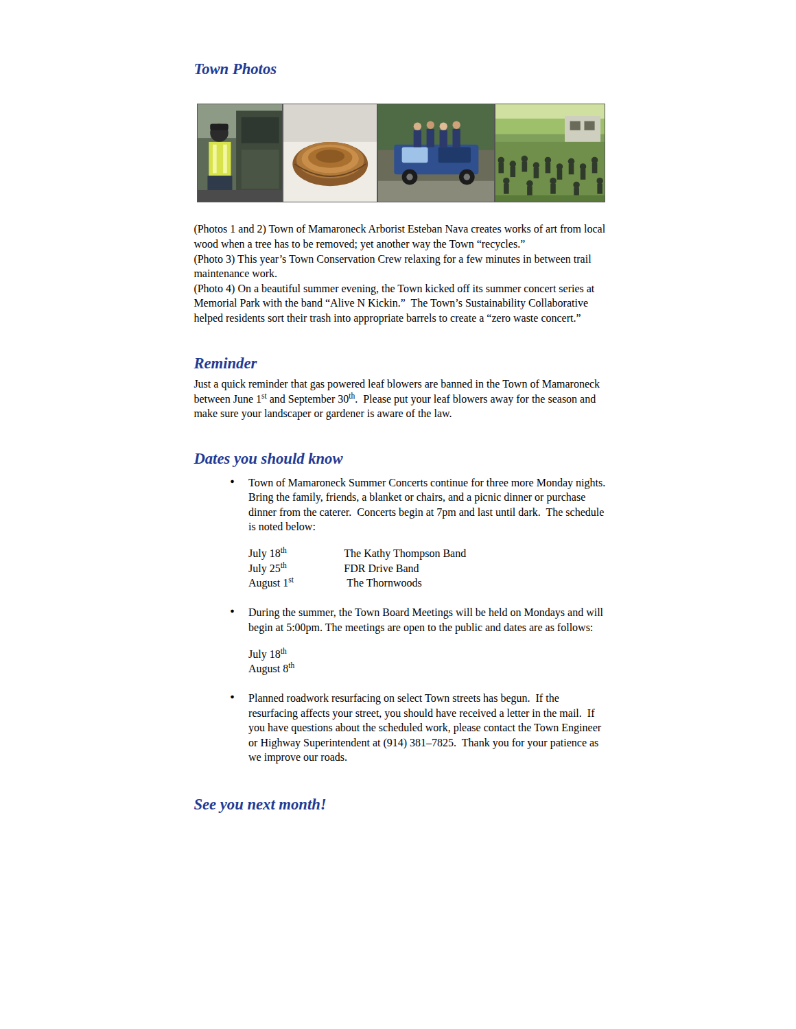Town Photos
(Photos 1 and 2) Town of Mamaroneck Arborist Esteban Nava creates works of art from local wood when a tree has to be removed; yet another way the Town “recycles.”
(Photo 3) This year’s Town Conservation Crew relaxing for a few minutes in between trail maintenance work.
(Photo 4) On a beautiful summer evening, the Town kicked off its summer concert series at Memorial Park with the band “Alive N Kickin.” The Town’s Sustainability Collaborative helped residents sort their trash into appropriate barrels to create a “zero waste concert.”
Reminder
Just a quick reminder that gas powered leaf blowers are banned in the Town of Mamaroneck between June 1st and September 30th. Please put your leaf blowers away for the season and make sure your landscaper or gardener is aware of the law.
Dates you should know
Town of Mamaroneck Summer Concerts continue for three more Monday nights. Bring the family, friends, a blanket or chairs, and a picnic dinner or purchase dinner from the caterer. Concerts begin at 7pm and last until dark. The schedule is noted below:
July 18th The Kathy Thompson Band
July 25th FDR Drive Band
August 1st The Thornwoods
During the summer, the Town Board Meetings will be held on Mondays and will begin at 5:00pm. The meetings are open to the public and dates are as follows:
July 18th
August 8th
Planned roadwork resurfacing on select Town streets has begun. If the resurfacing affects your street, you should have received a letter in the mail. If you have questions about the scheduled work, please contact the Town Engineer or Highway Superintendent at (914) 381–7825. Thank you for your patience as we improve our roads.
See you next month!